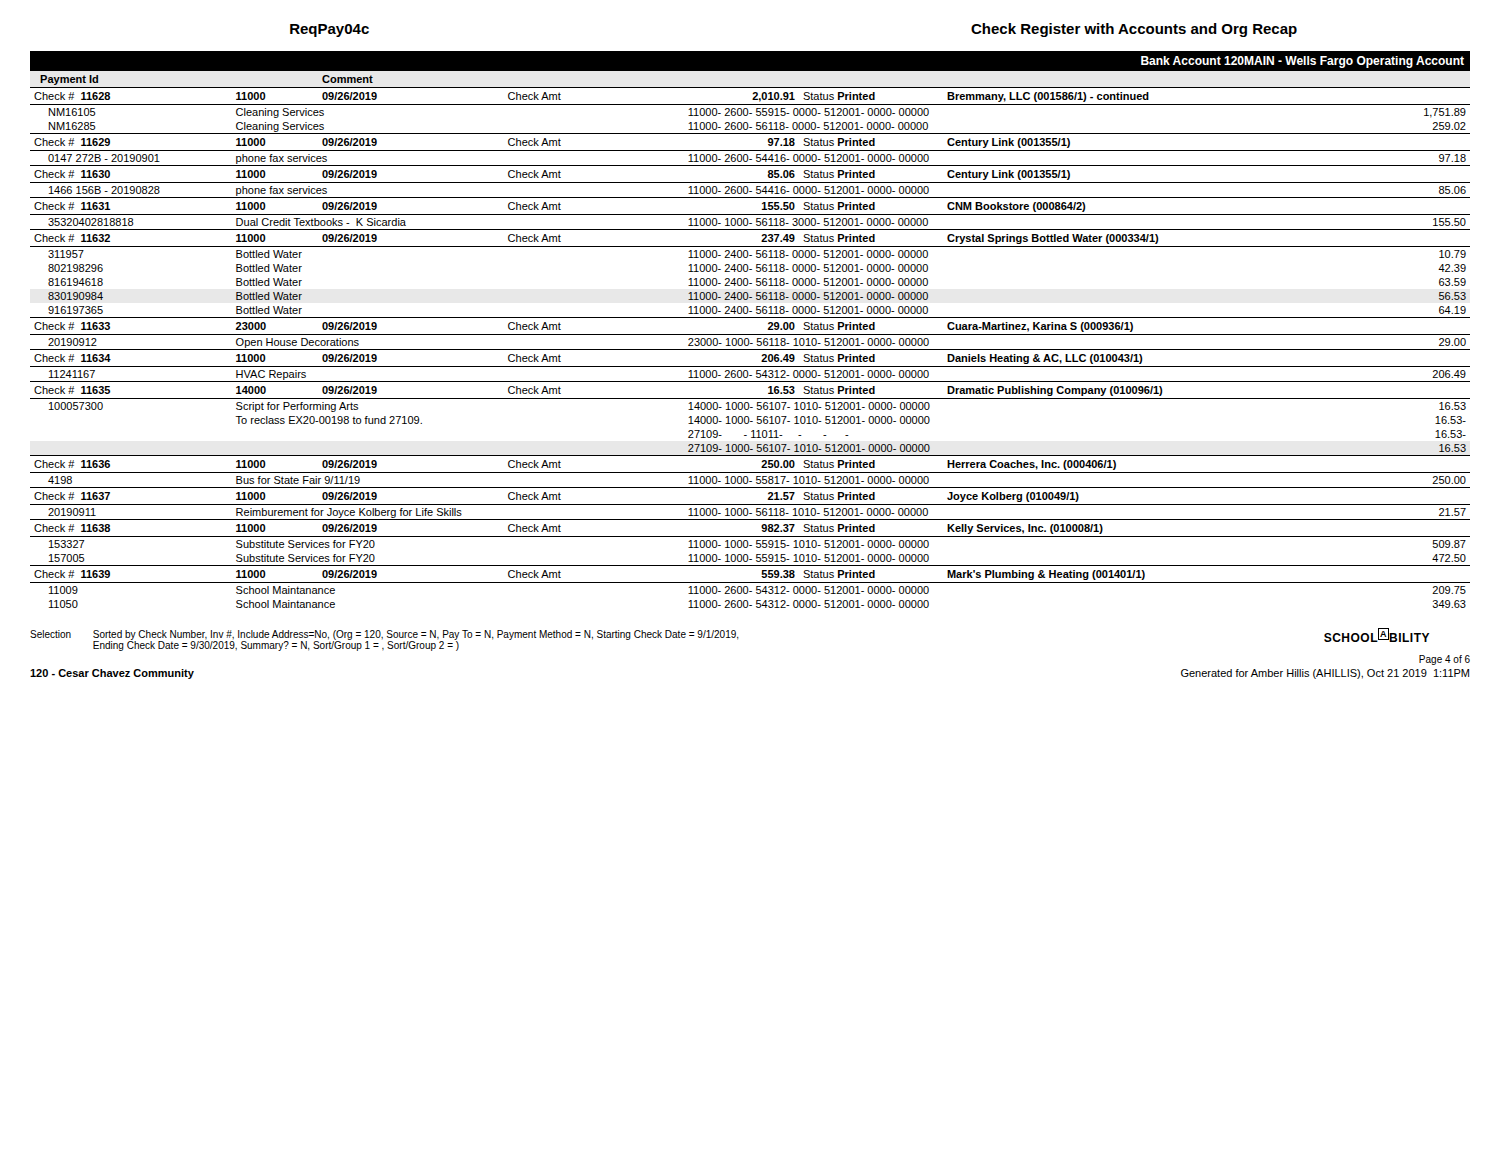ReqPay04c
Check Register with Accounts and Org Recap
Bank Account 120MAIN - Wells Fargo Operating Account
| Payment Id | | Comment | | | | |
| Check # 11628 | 11000 | 09/26/2019 | Check Amt | 2,010.91 | Status Printed | Bremmany, LLC (001586/1) - continued | |
| NM16105 | Cleaning Services | 11000- 2600- 55915- 0000- 512001- 0000- 00000 | 1,751.89 |
| NM16285 | Cleaning Services | 11000- 2600- 56118- 0000- 512001- 0000- 00000 | 259.02 |
| Check # 11629 | 11000 | 09/26/2019 | Check Amt | 97.18 | Status Printed | Century Link (001355/1) | |
| 0147 272B - 20190901 | phone fax services | 11000- 2600- 54416- 0000- 512001- 0000- 00000 | 97.18 |
| Check # 11630 | 11000 | 09/26/2019 | Check Amt | 85.06 | Status Printed | Century Link (001355/1) | |
| 1466 156B - 20190828 | phone fax services | 11000- 2600- 54416- 0000- 512001- 0000- 00000 | 85.06 |
| Check # 11631 | 11000 | 09/26/2019 | Check Amt | 155.50 | Status Printed | CNM Bookstore (000864/2) | |
| 35320402818818 | Dual Credit Textbooks - K Sicardia | 11000- 1000- 56118- 3000- 512001- 0000- 00000 | 155.50 |
| Check # 11632 | 11000 | 09/26/2019 | Check Amt | 237.49 | Status Printed | Crystal Springs Bottled Water (000334/1) | |
| 311957 | Bottled Water | 11000- 2400- 56118- 0000- 512001- 0000- 00000 | 10.79 |
| 802198296 | Bottled Water | 11000- 2400- 56118- 0000- 512001- 0000- 00000 | 42.39 |
| 816194618 | Bottled Water | 11000- 2400- 56118- 0000- 512001- 0000- 00000 | 63.59 |
| 830190984 | Bottled Water | 11000- 2400- 56118- 0000- 512001- 0000- 00000 | 56.53 |
| 916197365 | Bottled Water | 11000- 2400- 56118- 0000- 512001- 0000- 00000 | 64.19 |
| Check # 11633 | 23000 | 09/26/2019 | Check Amt | 29.00 | Status Printed | Cuara-Martinez, Karina S (000936/1) | |
| 20190912 | Open House Decorations | 23000- 1000- 56118- 1010- 512001- 0000- 00000 | 29.00 |
| Check # 11634 | 11000 | 09/26/2019 | Check Amt | 206.49 | Status Printed | Daniels Heating & AC, LLC (010043/1) | |
| 11241167 | HVAC Repairs | 11000- 2600- 54312- 0000- 512001- 0000- 00000 | 206.49 |
| Check # 11635 | 14000 | 09/26/2019 | Check Amt | 16.53 | Status Printed | Dramatic Publishing Company (010096/1) | |
| 100057300 | Script for Performing Arts | 14000- 1000- 56107- 1010- 512001- 0000- 00000 | 16.53 |
| | To reclass EX20-00198 to fund 27109. | 14000- 1000- 56107- 1010- 512001- 0000- 00000 | 16.53- |
| | | 27109- - 11011- - - - | 16.53- |
| | | 27109- 1000- 56107- 1010- 512001- 0000- 00000 | 16.53 |
| Check # 11636 | 11000 | 09/26/2019 | Check Amt | 250.00 | Status Printed | Herrera Coaches, Inc. (000406/1) | |
| 4198 | Bus for State Fair 9/11/19 | 11000- 1000- 55817- 1010- 512001- 0000- 00000 | 250.00 |
| Check # 11637 | 11000 | 09/26/2019 | Check Amt | 21.57 | Status Printed | Joyce Kolberg (010049/1) | |
| 20190911 | Reimburement for Joyce Kolberg for Life Skills | 11000- 1000- 56118- 1010- 512001- 0000- 00000 | 21.57 |
| Check # 11638 | 11000 | 09/26/2019 | Check Amt | 982.37 | Status Printed | Kelly Services, Inc. (010008/1) | |
| 153327 | Substitute Services for FY20 | 11000- 1000- 55915- 1010- 512001- 0000- 00000 | 509.87 |
| 157005 | Substitute Services for FY20 | 11000- 1000- 55915- 1010- 512001- 0000- 00000 | 472.50 |
| Check # 11639 | 11000 | 09/26/2019 | Check Amt | 559.38 | Status Printed | Mark's Plumbing & Heating (001401/1) | |
| 11009 | School Maintanance | 11000- 2600- 54312- 0000- 512001- 0000- 00000 | 209.75 |
| 11050 | School Maintanance | 11000- 2600- 54312- 0000- 512001- 0000- 00000 | 349.63 |
Selection Sorted by Check Number, Inv #, Include Address=No, (Org = 120, Source = N, Pay To = N, Payment Method = N, Starting Check Date = 9/1/2019,
Ending Check Date = 9/30/2019, Summary? = N, Sort/Group 1 = , Sort/Group 2 = ) SCHOOLABILITY Page 4 of 6
120 - Cesar Chavez Community
Generated for Amber Hillis (AHILLIS), Oct 21 2019 1:11PM